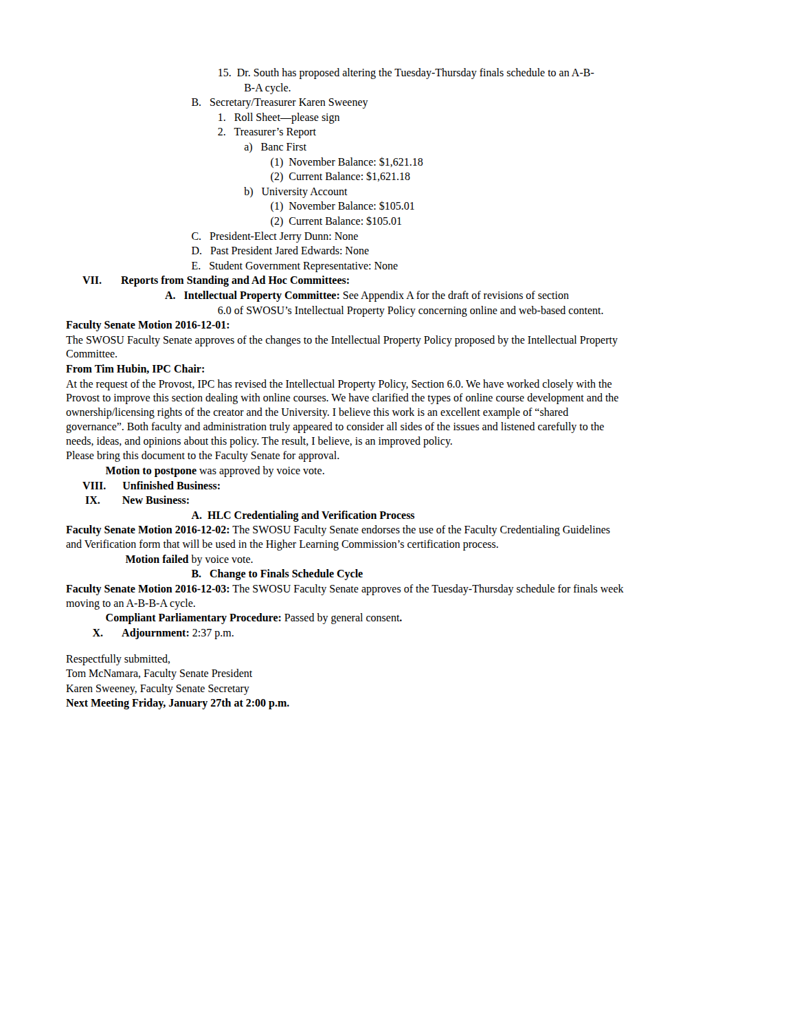15. Dr. South has proposed altering the Tuesday-Thursday finals schedule to an A-B-
B-A cycle.
B. Secretary/Treasurer Karen Sweeney
1. Roll Sheet—please sign
2. Treasurer’s Report
a) Banc First
(1) November Balance: $1,621.18
(2) Current Balance: $1,621.18
b) University Account
(1) November Balance: $105.01
(2) Current Balance: $105.01
C. President-Elect Jerry Dunn: None
D. Past President Jared Edwards: None
E. Student Government Representative: None
VII. Reports from Standing and Ad Hoc Committees:
A. Intellectual Property Committee: See Appendix A for the draft of revisions of section
6.0 of SWOSU’s Intellectual Property Policy concerning online and web-based content.
Faculty Senate Motion 2016-12-01:
The SWOSU Faculty Senate approves of the changes to the Intellectual Property Policy proposed by the Intellectual Property Committee.
From Tim Hubin, IPC Chair:
At the request of the Provost, IPC has revised the Intellectual Property Policy, Section 6.0. We have worked closely with the Provost to improve this section dealing with online courses. We have clarified the types of online course development and the ownership/licensing rights of the creator and the University. I believe this work is an excellent example of “shared governance”. Both faculty and administration truly appeared to consider all sides of the issues and listened carefully to the needs, ideas, and opinions about this policy. The result, I believe, is an improved policy.
Please bring this document to the Faculty Senate for approval.
Motion to postpone was approved by voice vote.
VIII. Unfinished Business:
IX. New Business:
A. HLC Credentialing and Verification Process
Faculty Senate Motion 2016-12-02: The SWOSU Faculty Senate endorses the use of the Faculty Credentialing Guidelines and Verification form that will be used in the Higher Learning Commission’s certification process.
Motion failed by voice vote.
B. Change to Finals Schedule Cycle
Faculty Senate Motion 2016-12-03: The SWOSU Faculty Senate approves of the Tuesday-Thursday schedule for finals week moving to an A-B-B-A cycle.
Compliant Parliamentary Procedure: Passed by general consent.
X. Adjournment: 2:37 p.m.
Respectfully submitted,
Tom McNamara, Faculty Senate President
Karen Sweeney, Faculty Senate Secretary
Next Meeting Friday, January 27th at 2:00 p.m.